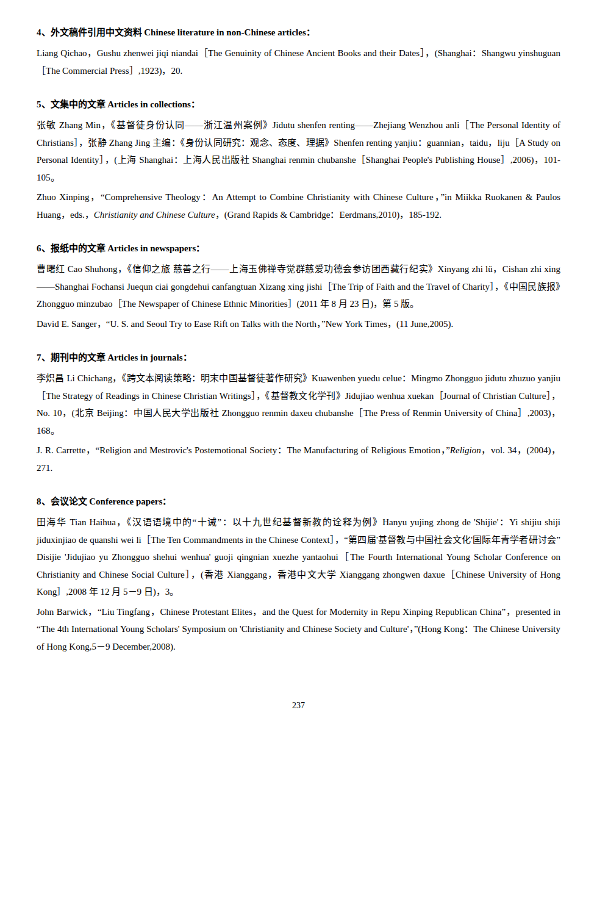4、外文稿件引用中文资料 Chinese literature in non-Chinese articles：
Liang Qichao，Gushu zhenwei jiqi niandai［The Genuinity of Chinese Ancient Books and their Dates］，(Shanghai：Shangwu yinshuguan［The Commercial Press］,1923)，20.
5、文集中的文章 Articles in collections：
张敏 Zhang Min，《基督徒身份认同——浙江温州案例》Jidutu shenfen renting——Zhejiang Wenzhou anli［The Personal Identity of Christians］，张静 Zhang Jing 主编：《身份认同研究：观念、态度、理据》Shenfen renting yanjiu：guannian，taidu，liju［A Study on Personal Identity］，(上海 Shanghai：上海人民出版社 Shanghai renmin chubanshe［Shanghai People's Publishing House］,2006)，101-105。
Zhuo Xinping，“Comprehensive Theology：An Attempt to Combine Christianity with Chinese Culture，”in Miikka Ruokanen & Paulos Huang，eds.，Christianity and Chinese Culture，(Grand Rapids & Cambridge：Eerdmans,2010)，185-192.
6、报纸中的文章 Articles in newspapers：
曹曙红 Cao Shuhong，《信仰之旅 慈善之行——上海玉佛禅寺觉群慈爱功德会参访团西藏行纪实》Xinyang zhi lü，Cishan zhi xing——Shanghai Fochansi Juequn ciai gongdehui canfangtuan Xizang xing jishi［The Trip of Faith and the Travel of Charity］，《中国民族报》Zhongguo minzubao［The Newspaper of Chinese Ethnic Minorities］(2011 年 8 月 23 日)，第 5 版。
David E. Sanger，“U. S. and Seoul Try to Ease Rift on Talks with the North，”New York Times，(11 June,2005).
7、期刊中的文章 Articles in journals：
李炽昌 Li Chichang，《跨文本阅读策略：明末中国基督徒著作研究》Kuawenben yuedu celue：Mingmo Zhongguo jidutu zhuzuo yanjiu［The Strategy of Readings in Chinese Christian Writings］，《基督教文化学刊》Jidujiao wenhua xuekan［Journal of Christian Culture］，No. 10，(北京 Beijing：中国人民大学出版社 Zhongguo renmin daxeu chubanshe［The Press of Renmin University of China］,2003)，168。
J. R. Carrette，“Religion and Mestrovic's Postemotional Society：The Manufacturing of Religious Emotion，”Religion，vol. 34，(2004)，271.
8、会议论文 Conference papers：
田海华 Tian Haihua，《汉语语境中的“十诫”：以十九世纪基督新教的诠释为例》Hanyu yujing zhong de 'Shijie'：Yi shijiu shiji jiduxinjiao de quanshi wei li［The Ten Commandments in the Chinese Context］，“第四届'基督教与中国社会文化'国际年青学者研讨会”Disijie 'Jidujiao yu Zhongguo shehui wenhua' guoji qingnian xuezhe yantaohui［The Fourth International Young Scholar Conference on Christianity and Chinese Social Culture］，(香港 Xianggang，香港中文大学 Xianggang zhongwen daxue［Chinese University of Hong Kong］,2008 年 12 月 5－9 日)，3。
John Barwick，“Liu Tingfang，Chinese Protestant Elites，and the Quest for Modernity in Repu Xinping Republican China”，presented in “The 4th International Young Scholars' Symposium on 'Christianity and Chinese Society and Culture'，”(Hong Kong：The Chinese University of Hong Kong,5－9 December,2008).
237